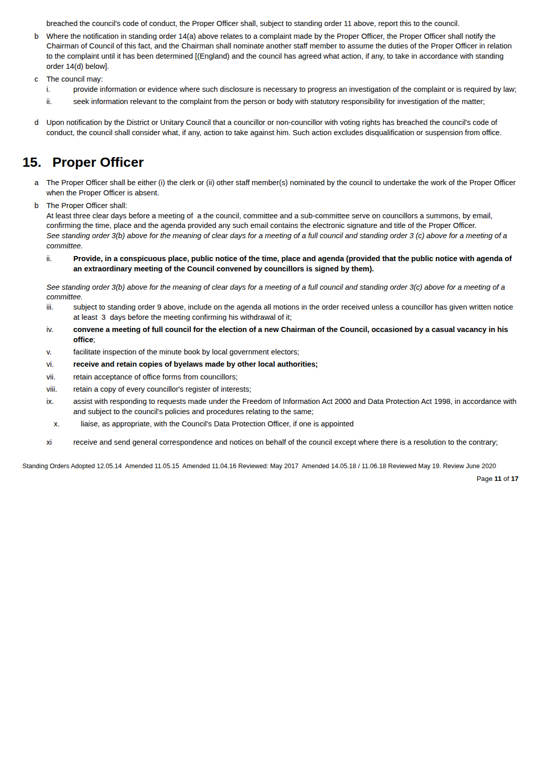breached the council's code of conduct, the Proper Officer shall, subject to standing order 11 above, report this to the council.
b
Where the notification in standing order 14(a) above relates to a complaint made by the Proper Officer, the Proper Officer shall notify the Chairman of Council of this fact, and the Chairman shall nominate another staff member to assume the duties of the Proper Officer in relation to the complaint until it has been determined [(England) and the council has agreed what action, if any, to take in accordance with standing order 14(d) below].
c
The council may:
i.
provide information or evidence where such disclosure is necessary to progress an investigation of the complaint or is required by law;
ii.
seek information relevant to the complaint from the person or body with statutory responsibility for investigation of the matter;
d
Upon notification by the District or Unitary Council that a councillor or non-councillor with voting rights has breached the council's code of conduct, the council shall consider what, if any, action to take against him. Such action excludes disqualification or suspension from office.
15. Proper Officer
a
The Proper Officer shall be either (i) the clerk or (ii) other staff member(s) nominated by the council to undertake the work of the Proper Officer when the Proper Officer is absent.
b
The Proper Officer shall:
At least three clear days before a meeting of a the council, committee and a sub-committee serve on councillors a summons, by email, confirming the time, place and the agenda provided any such email contains the electronic signature and title of the Proper Officer.
See standing order 3(b) above for the meaning of clear days for a meeting of a full council and standing order 3 (c) above for a meeting of a committee.
ii.
Provide, in a conspicuous place, public notice of the time, place and agenda (provided that the public notice with agenda of an extraordinary meeting of the Council convened by councillors is signed by them).
See standing order 3(b) above for the meaning of clear days for a meeting of a full council and standing order 3(c) above for a meeting of a committee.
iii.
subject to standing order 9 above, include on the agenda all motions in the order received unless a councillor has given written notice at least 3 days before the meeting confirming his withdrawal of it;
iv.
convene a meeting of full council for the election of a new Chairman of the Council, occasioned by a casual vacancy in his office;
v.
facilitate inspection of the minute book by local government electors;
vi.
receive and retain copies of byelaws made by other local authorities;
vii.
retain acceptance of office forms from councillors;
viii.
retain a copy of every councillor's register of interests;
ix.
assist with responding to requests made under the Freedom of Information Act 2000 and Data Protection Act 1998, in accordance with and subject to the council's policies and procedures relating to the same;
x.
liaise, as appropriate, with the Council's Data Protection Officer, if one is appointed
xi
receive and send general correspondence and notices on behalf of the council except where there is a resolution to the contrary;
Standing Orders Adopted 12.05.14 Amended 11.05.15 Amended 11.04.16 Reviewed: May 2017 Amended 14.05.18 / 11.06.18 Reviewed May 19. Review June 2020
Page 11 of 17